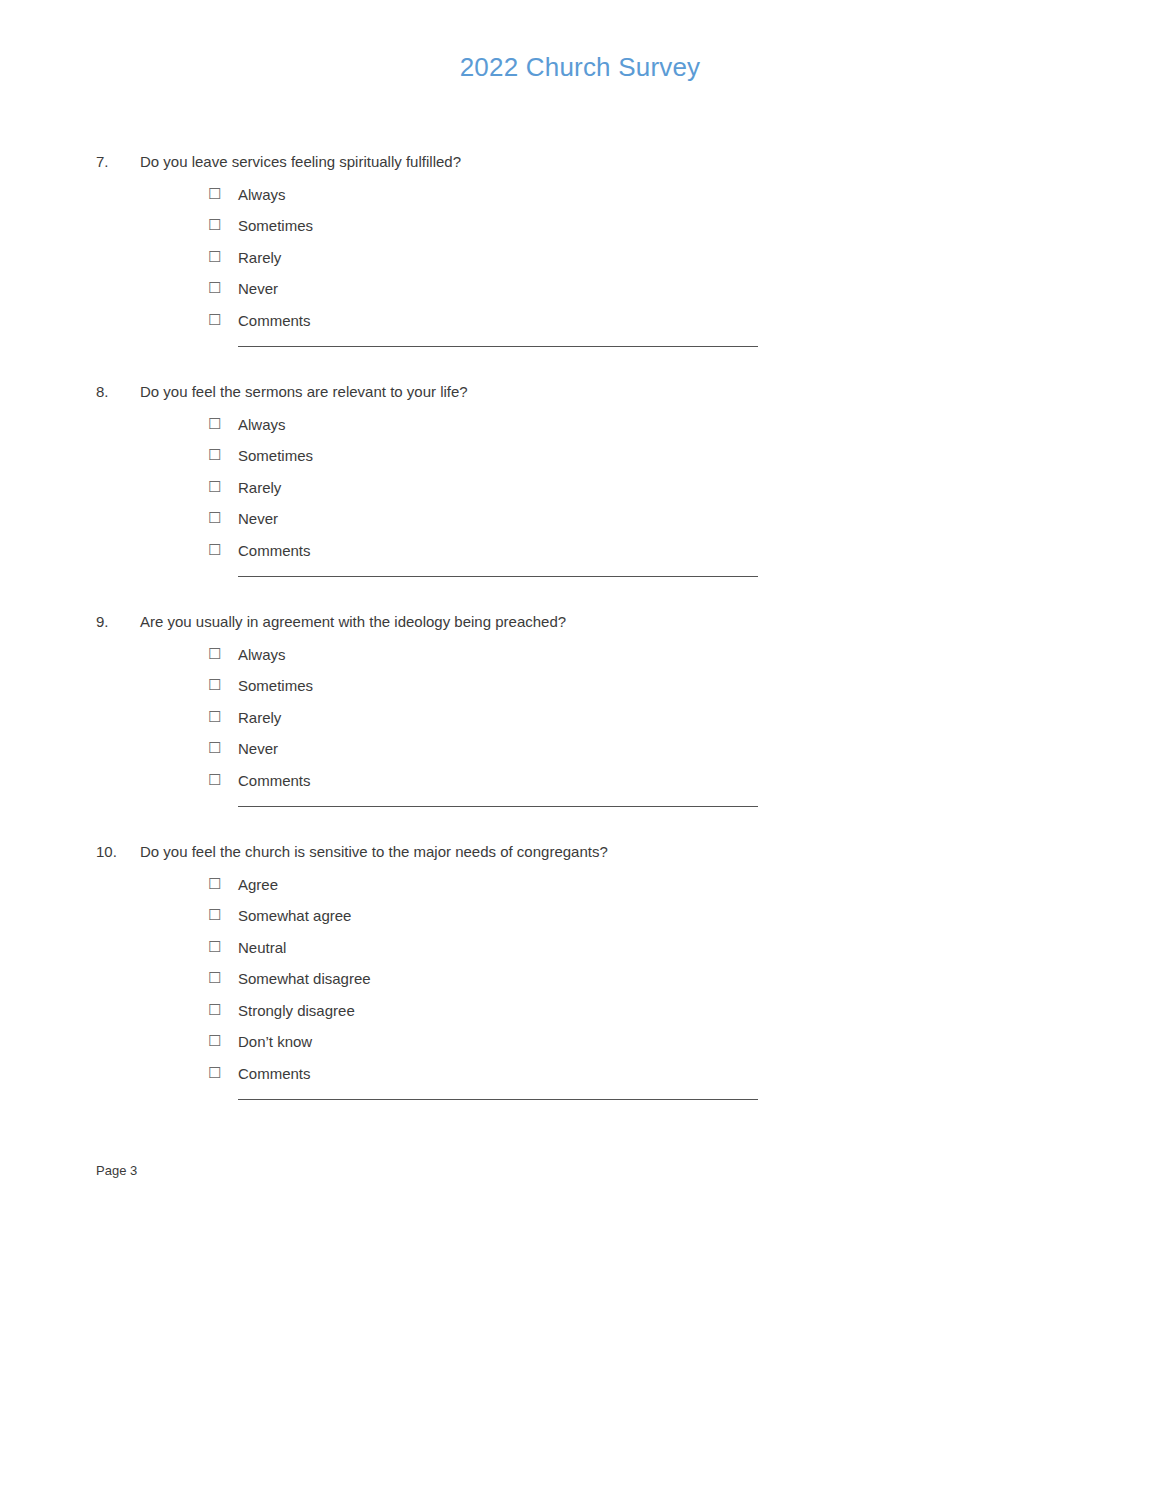2022 Church Survey
Do you leave services feeling spiritually fulfilled?
Always
Sometimes
Rarely
Never
Comments
Do you feel the sermons are relevant to your life?
Always
Sometimes
Rarely
Never
Comments
Are you usually in agreement with the ideology being preached?
Always
Sometimes
Rarely
Never
Comments
Do you feel the church is sensitive to the major needs of congregants?
Agree
Somewhat agree
Neutral
Somewhat disagree
Strongly disagree
Don’t know
Comments
Page 3